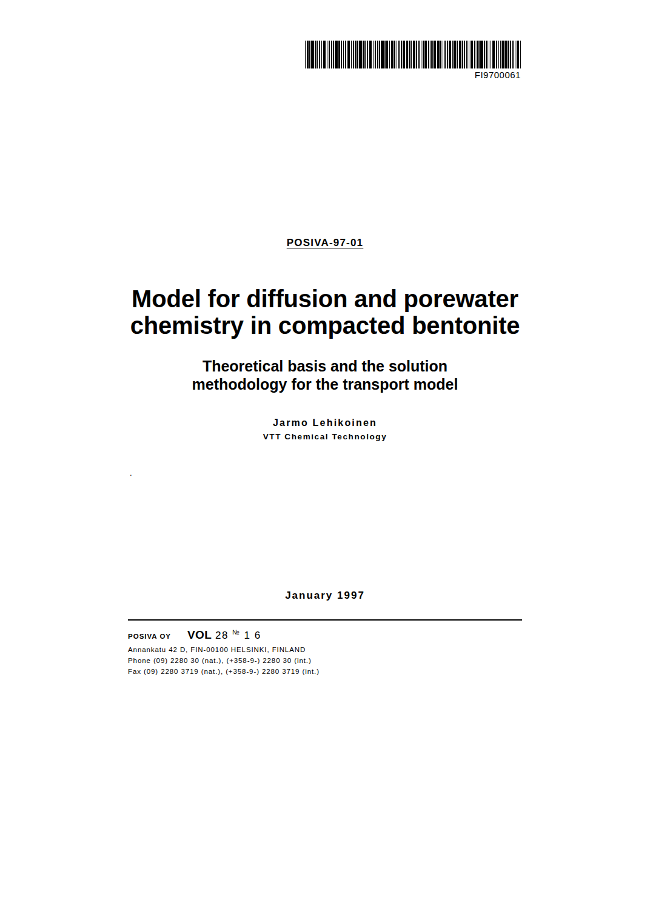FI9700061
POSIVA-97-01
Model for diffusion and porewater
chemistry in compacted bentonite
Theoretical basis and the solution
methodology for the transport model
Jarmo Lehikoinen
VTT Chemical Technology
.
January 1997
POSIVA OY VOL 28 № 1 6
Annankatu 42 D, FIN-00100 HELSINKI, FINLAND
Phone (09) 2280 30 (nat.), (+358-9-) 2280 30 (int.)
Fax (09) 2280 3719 (nat.), (+358-9-) 2280 3719 (int.)